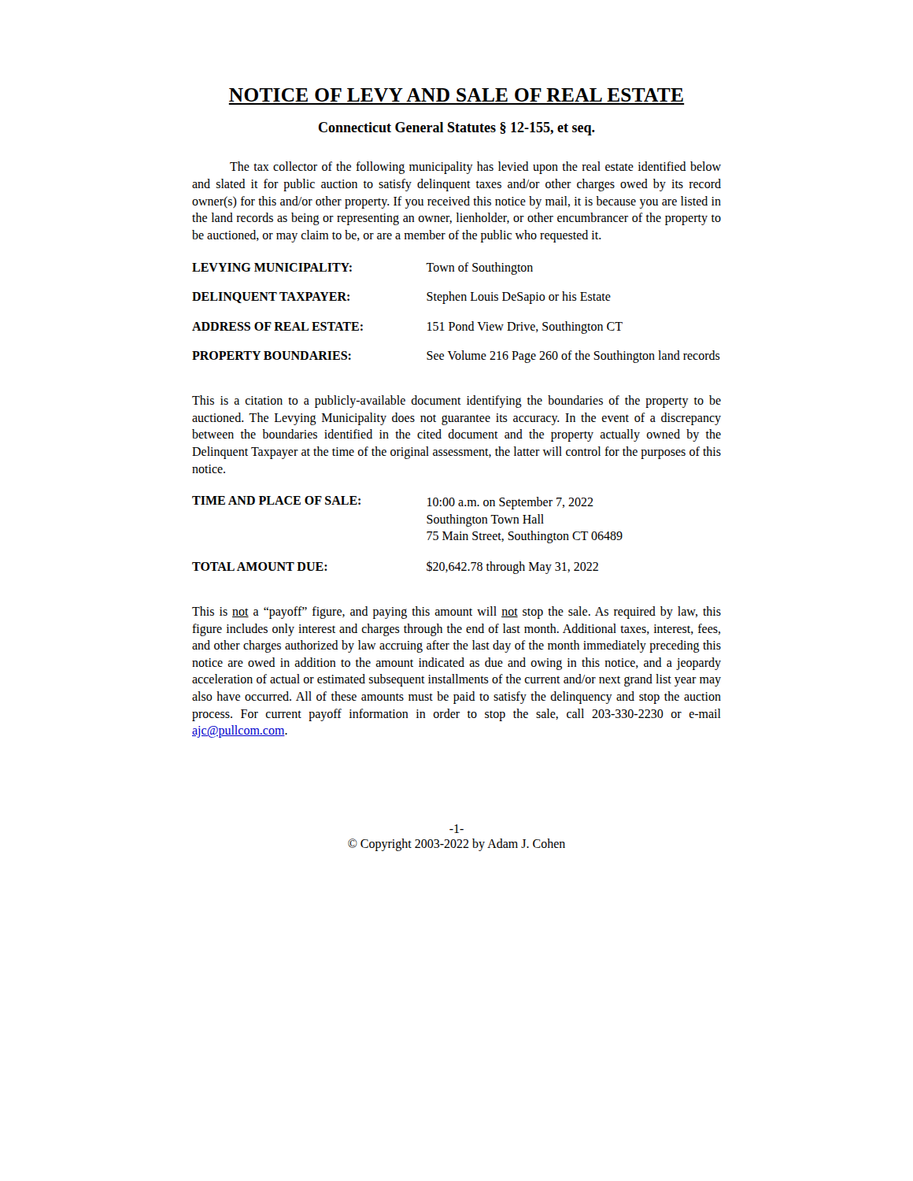NOTICE OF LEVY AND SALE OF REAL ESTATE
Connecticut General Statutes § 12-155, et seq.
The tax collector of the following municipality has levied upon the real estate identified below and slated it for public auction to satisfy delinquent taxes and/or other charges owed by its record owner(s) for this and/or other property. If you received this notice by mail, it is because you are listed in the land records as being or representing an owner, lienholder, or other encumbrancer of the property to be auctioned, or may claim to be, or are a member of the public who requested it.
| LEVYING MUNICIPALITY: | Town of Southington |
| DELINQUENT TAXPAYER: | Stephen Louis DeSapio or his Estate |
| ADDRESS OF REAL ESTATE: | 151 Pond View Drive, Southington CT |
| PROPERTY BOUNDARIES: | See Volume 216 Page 260 of the Southington land records |
This is a citation to a publicly-available document identifying the boundaries of the property to be auctioned. The Levying Municipality does not guarantee its accuracy. In the event of a discrepancy between the boundaries identified in the cited document and the property actually owned by the Delinquent Taxpayer at the time of the original assessment, the latter will control for the purposes of this notice.
| TIME AND PLACE OF SALE: | 10:00 a.m. on September 7, 2022 Southington Town Hall 75 Main Street, Southington CT 06489 |
| TOTAL AMOUNT DUE: | $20,642.78 through May 31, 2022 |
This is not a “payoff” figure, and paying this amount will not stop the sale. As required by law, this figure includes only interest and charges through the end of last month. Additional taxes, interest, fees, and other charges authorized by law accruing after the last day of the month immediately preceding this notice are owed in addition to the amount indicated as due and owing in this notice, and a jeopardy acceleration of actual or estimated subsequent installments of the current and/or next grand list year may also have occurred. All of these amounts must be paid to satisfy the delinquency and stop the auction process. For current payoff information in order to stop the sale, call 203-330-2230 or e-mail ajc@pullcom.com.
-1-
© Copyright 2003-2022 by Adam J. Cohen